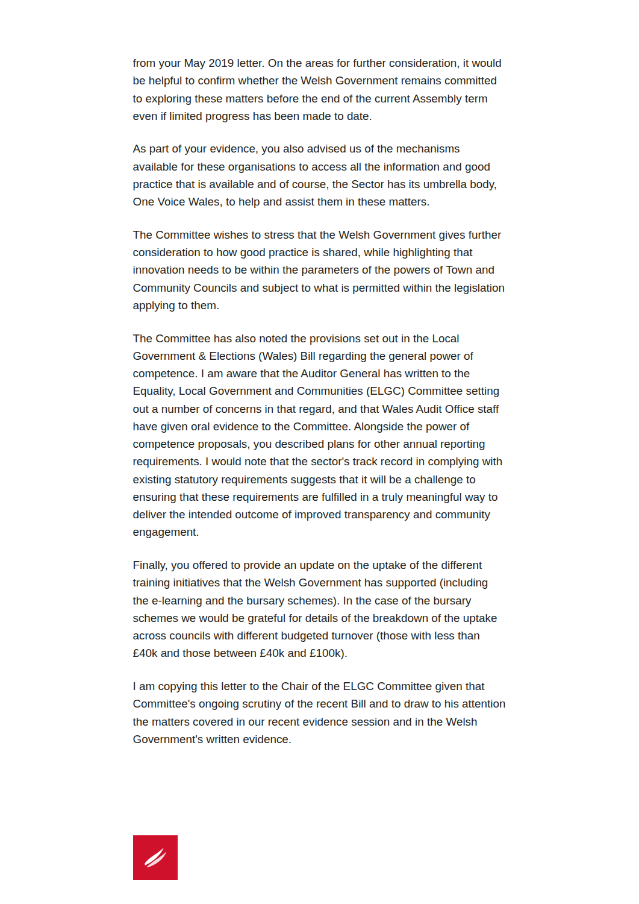from your May 2019 letter. On the areas for further consideration, it would be helpful to confirm whether the Welsh Government remains committed to exploring these matters before the end of the current Assembly term even if limited progress has been made to date.
As part of your evidence, you also advised us of the mechanisms available for these organisations to access all the information and good practice that is available and of course, the Sector has its umbrella body, One Voice Wales, to help and assist them in these matters.
The Committee wishes to stress that the Welsh Government gives further consideration to how good practice is shared, while highlighting that innovation needs to be within the parameters of the powers of Town and Community Councils and subject to what is permitted within the legislation applying to them.
The Committee has also noted the provisions set out in the Local Government & Elections (Wales) Bill regarding the general power of competence. I am aware that the Auditor General has written to the Equality, Local Government and Communities (ELGC) Committee setting out a number of concerns in that regard, and that Wales Audit Office staff have given oral evidence to the Committee. Alongside the power of competence proposals, you described plans for other annual reporting requirements. I would note that the sector's track record in complying with existing statutory requirements suggests that it will be a challenge to ensuring that these requirements are fulfilled in a truly meaningful way to deliver the intended outcome of improved transparency and community engagement.
Finally, you offered to provide an update on the uptake of the different training initiatives that the Welsh Government has supported (including the e-learning and the bursary schemes). In the case of the bursary schemes we would be grateful for details of the breakdown of the uptake across councils with different budgeted turnover (those with less than £40k and those between £40k and £100k).
I am copying this letter to the Chair of the ELGC Committee given that Committee's ongoing scrutiny of the recent Bill and to draw to his attention the matters covered in our recent evidence session and in the Welsh Government's written evidence.